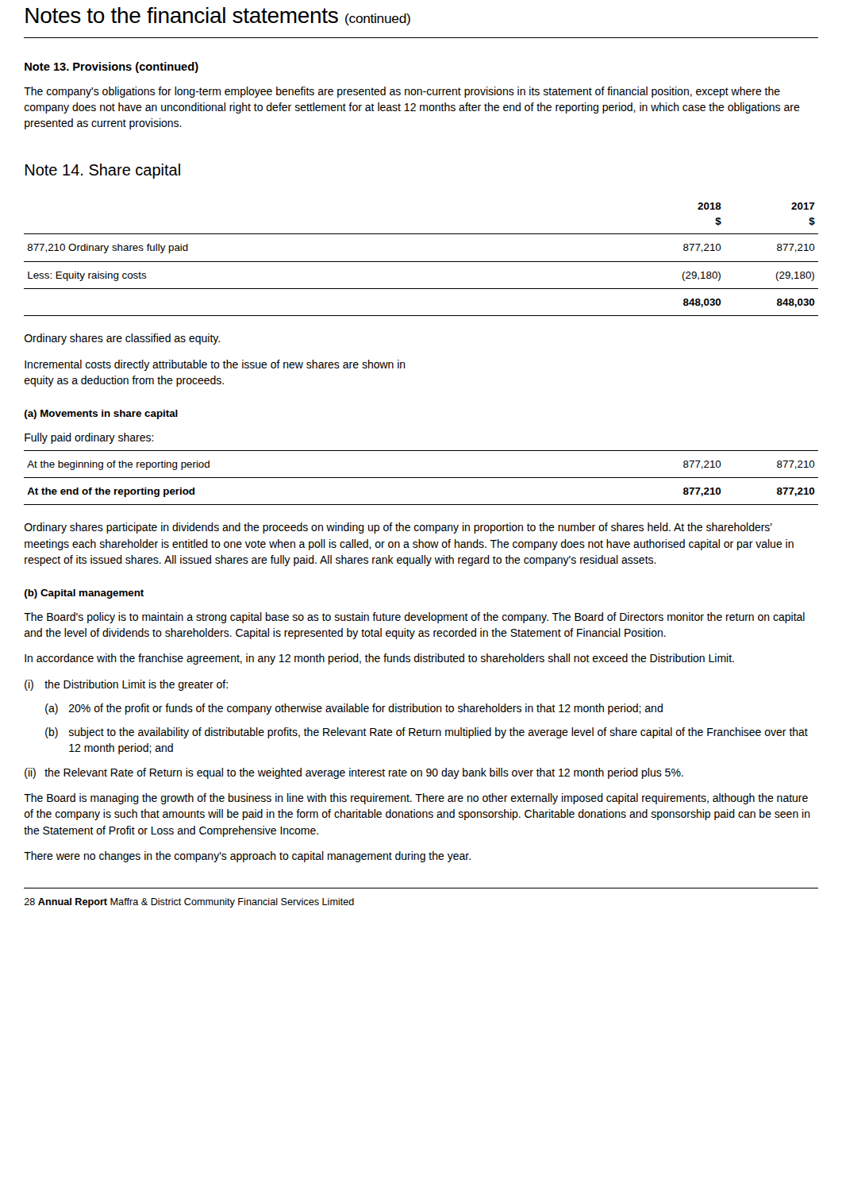Notes to the financial statements (continued)
Note 13. Provisions (continued)
The company's obligations for long-term employee benefits are presented as non-current provisions in its statement of financial position, except where the company does not have an unconditional right to defer settlement for at least 12 months after the end of the reporting period, in which case the obligations are presented as current provisions.
Note 14. Share capital
| | 2018 $ | 2017 $ |
| --- | --- | --- |
| 877,210 Ordinary shares fully paid | 877,210 | 877,210 |
| Less: Equity raising costs | (29,180) | (29,180) |
| | 848,030 | 848,030 |
Ordinary shares are classified as equity.
Incremental costs directly attributable to the issue of new shares are shown in
equity as a deduction from the proceeds.
(a) Movements in share capital
Fully paid ordinary shares:
| At the beginning of the reporting period | 877,210 | 877,210 |
| At the end of the reporting period | 877,210 | 877,210 |
Ordinary shares participate in dividends and the proceeds on winding up of the company in proportion to the number of shares held. At the shareholders' meetings each shareholder is entitled to one vote when a poll is called, or on a show of hands. The company does not have authorised capital or par value in respect of its issued shares. All issued shares are fully paid. All shares rank equally with regard to the company's residual assets.
(b) Capital management
The Board's policy is to maintain a strong capital base so as to sustain future development of the company. The Board of Directors monitor the return on capital and the level of dividends to shareholders. Capital is represented by total equity as recorded in the Statement of Financial Position.
In accordance with the franchise agreement, in any 12 month period, the funds distributed to shareholders shall not exceed the Distribution Limit.
(i) the Distribution Limit is the greater of:
(a) 20% of the profit or funds of the company otherwise available for distribution to shareholders in that 12 month period; and
(b) subject to the availability of distributable profits, the Relevant Rate of Return multiplied by the average level of share capital of the Franchisee over that 12 month period; and
(ii) the Relevant Rate of Return is equal to the weighted average interest rate on 90 day bank bills over that 12 month period plus 5%.
The Board is managing the growth of the business in line with this requirement. There are no other externally imposed capital requirements, although the nature of the company is such that amounts will be paid in the form of charitable donations and sponsorship. Charitable donations and sponsorship paid can be seen in the Statement of Profit or Loss and Comprehensive Income.
There were no changes in the company's approach to capital management during the year.
28 Annual Report Maffra & District Community Financial Services Limited